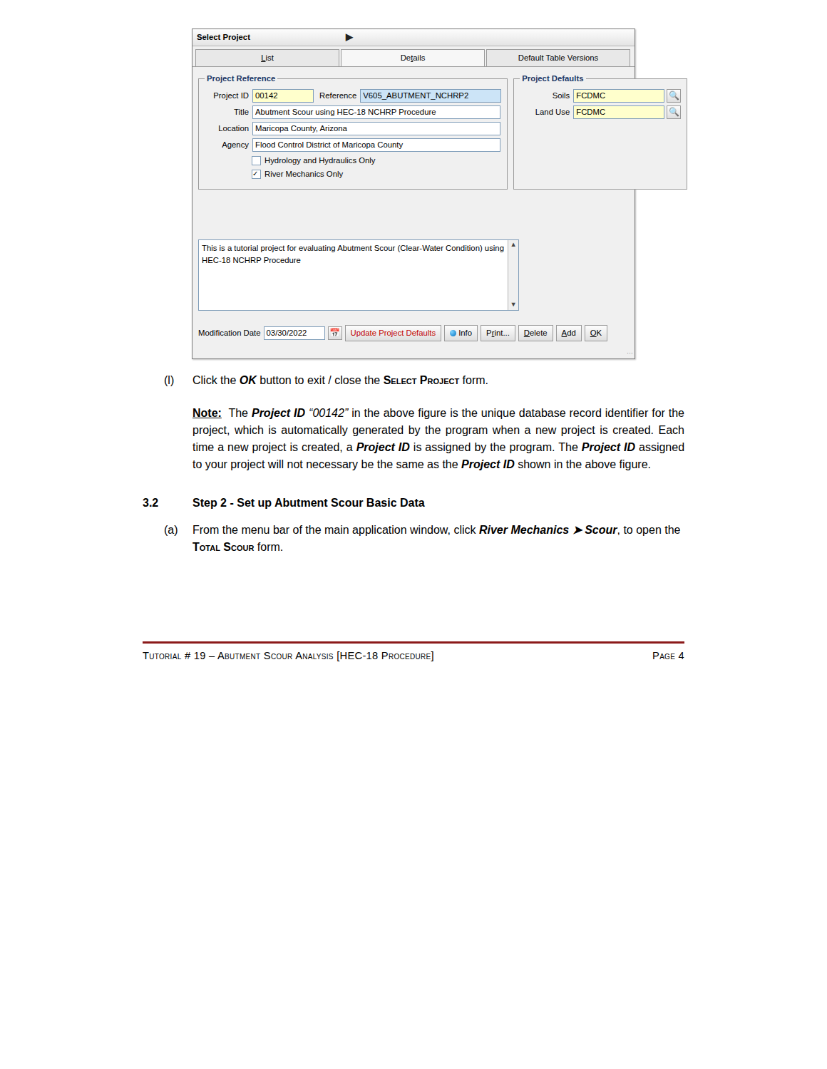Select Project ▶
List
Details
Default Table Versions
Project Reference
Project ID 00142 Reference V605_ABUTMENT_NCHRP2
Title Abutment Scour using HEC-18 NCHRP Procedure
Location Maricopa County, Arizona
Agency Flood Control District of Maricopa County
Hydrology and Hydraulics Only
River Mechanics Only
Project Defaults
Soils FCDMC 🔍
Land Use FCDMC 🔍
This is a tutorial project for evaluating Abutment Scour (Clear-Water Condition) using HEC-18 NCHRP Procedure
▲ ▼
Modification Date 03/30/2022 📅 Update Project Defaults Info Print... Delete Add OK
…
(l)
Click the OK button to exit / close the Select Project form.
Note: The Project ID “00142” in the above figure is the unique database record identifier for the project, which is automatically generated by the program when a new project is created. Each time a new project is created, a Project ID is assigned by the program. The Project ID assigned to your project will not necessary be the same as the Project ID shown in the above figure.
3.2 Step 2 - Set up Abutment Scour Basic Data
(a)
From the menu bar of the main application window, click River Mechanics ➤ Scour, to open the Total Scour form.
Tutorial # 19 – Abutment Scour Analysis [HEC-18 Procedure]
Page 4